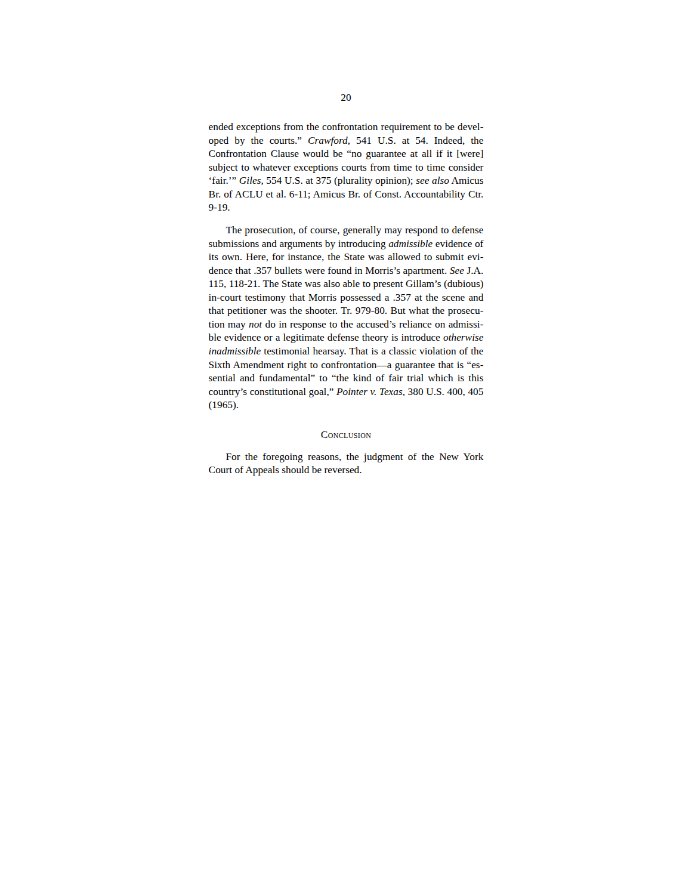20
ended exceptions from the confrontation requirement to be developed by the courts.” Crawford, 541 U.S. at 54. Indeed, the Confrontation Clause would be “no guarantee at all if it [were] subject to whatever exceptions courts from time to time consider ‘fair.’” Giles, 554 U.S. at 375 (plurality opinion); see also Amicus Br. of ACLU et al. 6-11; Amicus Br. of Const. Accountability Ctr. 9-19.
The prosecution, of course, generally may respond to defense submissions and arguments by introducing admissible evidence of its own. Here, for instance, the State was allowed to submit evidence that .357 bullets were found in Morris’s apartment. See J.A. 115, 118-21. The State was also able to present Gillam’s (dubious) in-court testimony that Morris possessed a .357 at the scene and that petitioner was the shooter. Tr. 979-80. But what the prosecution may not do in response to the accused’s reliance on admissible evidence or a legitimate defense theory is introduce otherwise inadmissible testimonial hearsay. That is a classic violation of the Sixth Amendment right to confrontation—a guarantee that is “essential and fundamental” to “the kind of fair trial which is this country’s constitutional goal,” Pointer v. Texas, 380 U.S. 400, 405 (1965).
Conclusion
For the foregoing reasons, the judgment of the New York Court of Appeals should be reversed.